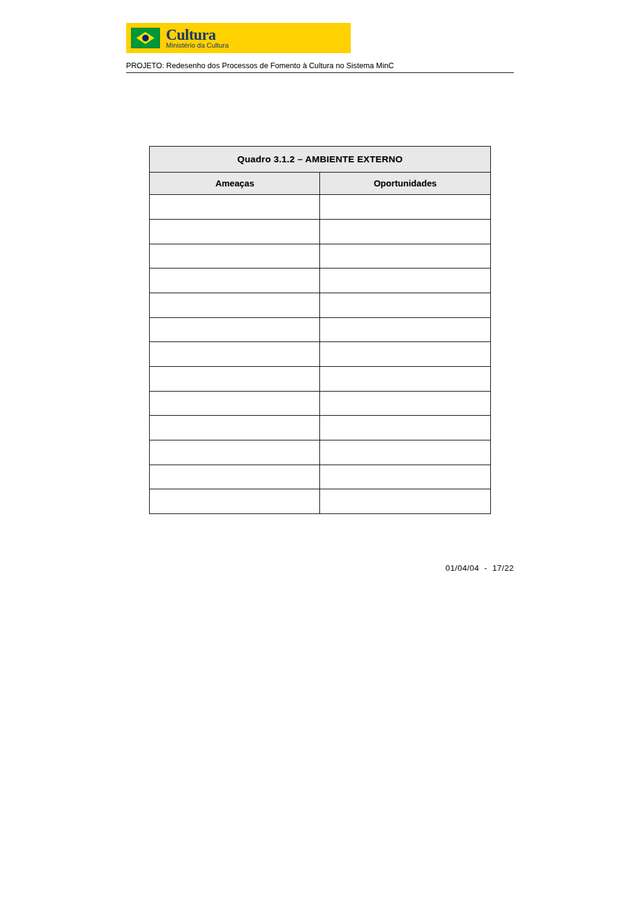Cultura
Ministério da Cultura
PROJETO: Redesenho dos Processos de Fomento à Cultura no Sistema MinC
| Quadro 3.1.2 – AMBIENTE EXTERNO |
| --- |
| Ameaças | Oportunidades |
01/04/04 - 17/22